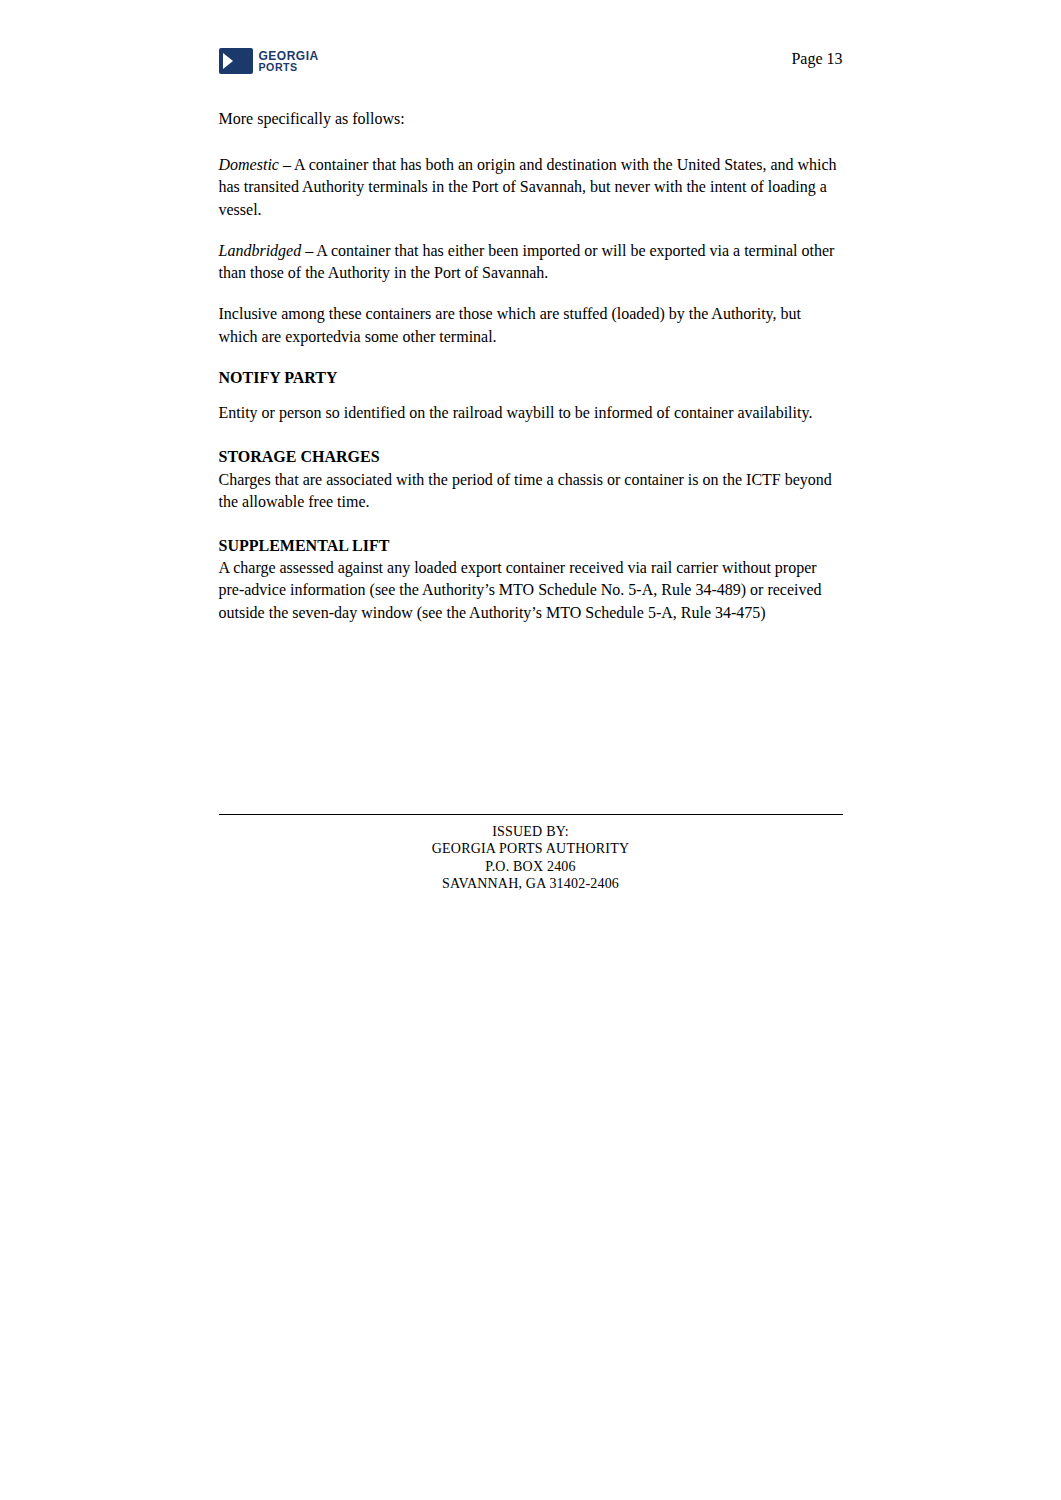GEORGIA PORTS
Page 13
More specifically as follows:
Domestic – A container that has both an origin and destination with the United States, and which has transited Authority terminals in the Port of Savannah, but never with the intent of loading a vessel.
Landbridged – A container that has either been imported or will be exported via a terminal other than those of the Authority in the Port of Savannah.
Inclusive among these containers are those which are stuffed (loaded) by the Authority, but which are exportedvia some other terminal.
Notify Party
Entity or person so identified on the railroad waybill to be informed of container availability.
Storage Charges
Charges that are associated with the period of time a chassis or container is on the ICTF beyond the allowable free time.
Supplemental Lift
A charge assessed against any loaded export container received via rail carrier without proper pre-advice information (see the Authority’s MTO Schedule No. 5-A, Rule 34-489) or received outside the seven-day window (see the Authority’s MTO Schedule 5-A, Rule 34-475)
ISSUED BY:
GEORGIA PORTS AUTHORITY
P.O. BOX 2406
SAVANNAH, GA 31402-2406